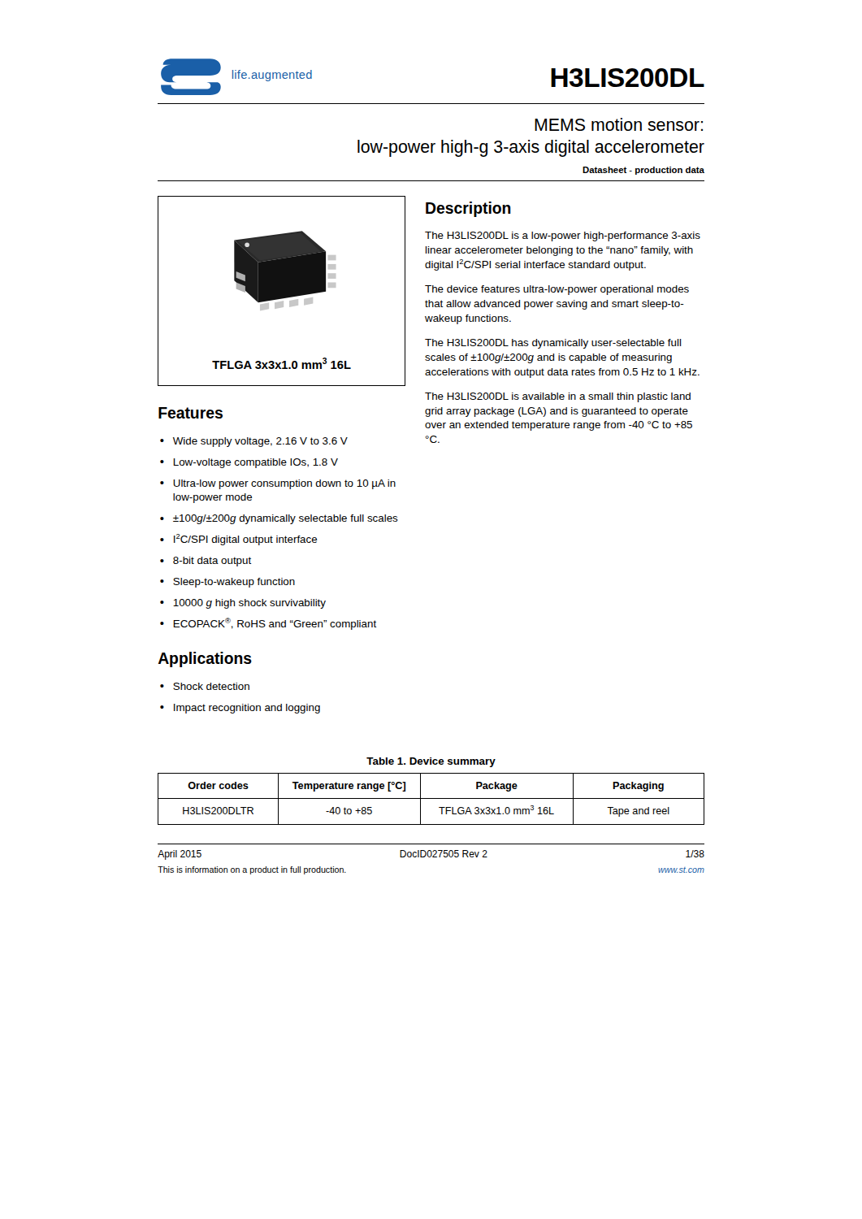life.augmented
H3LIS200DL
MEMS motion sensor:
low-power high-g 3-axis digital accelerometer
Datasheet - production data
TFLGA 3x3x1.0 mm3 16L
Features
Wide supply voltage, 2.16 V to 3.6 V
Low-voltage compatible IOs, 1.8 V
Ultra-low power consumption down to 10 µA in low-power mode
±100g/±200g dynamically selectable full scales
I2C/SPI digital output interface
8-bit data output
Sleep-to-wakeup function
10000 g high shock survivability
ECOPACK®, RoHS and “Green” compliant
Applications
Shock detection
Impact recognition and logging
Description
The H3LIS200DL is a low-power high-performance 3-axis linear accelerometer belonging to the “nano” family, with digital I2C/SPI serial interface standard output.
The device features ultra-low-power operational modes that allow advanced power saving and smart sleep-to-wakeup functions.
The H3LIS200DL has dynamically user-selectable full scales of ±100g/±200g and is capable of measuring accelerations with output data rates from 0.5 Hz to 1 kHz.
The H3LIS200DL is available in a small thin plastic land grid array package (LGA) and is guaranteed to operate over an extended temperature range from -40 °C to +85 °C.
Table 1. Device summary
| Order codes | Temperature range [°C] | Package | Packaging |
| --- | --- | --- | --- |
| H3LIS200DLTR | -40 to +85 | TFLGA 3x3x1.0 mm 3 16L | Tape and reel |
April 2015 DocID027505 Rev 2 1/38
This is information on a product in full production. www.st.com